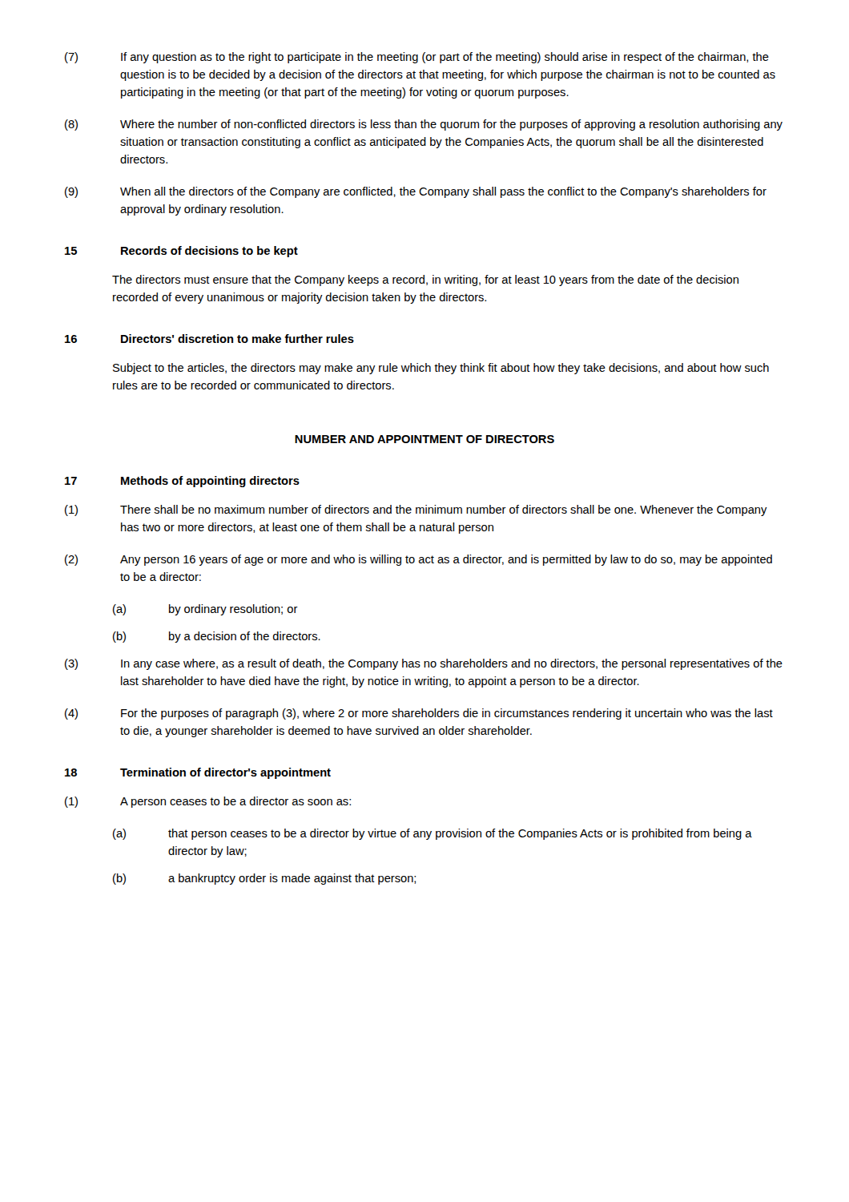(7)
If any question as to the right to participate in the meeting (or part of the meeting) should arise in respect of the chairman, the question is to be decided by a decision of the directors at that meeting, for which purpose the chairman is not to be counted as participating in the meeting (or that part of the meeting) for voting or quorum purposes.
(8)
Where the number of non-conflicted directors is less than the quorum for the purposes of approving a resolution authorising any situation or transaction constituting a conflict as anticipated by the Companies Acts, the quorum shall be all the disinterested directors.
(9)
When all the directors of the Company are conflicted, the Company shall pass the conflict to the Company's shareholders for approval by ordinary resolution.
15
Records of decisions to be kept
The directors must ensure that the Company keeps a record, in writing, for at least 10 years from the date of the decision recorded of every unanimous or majority decision taken by the directors.
16
Directors' discretion to make further rules
Subject to the articles, the directors may make any rule which they think fit about how they take decisions, and about how such rules are to be recorded or communicated to directors.
NUMBER AND APPOINTMENT OF DIRECTORS
17
Methods of appointing directors
(1)
There shall be no maximum number of directors and the minimum number of directors shall be one. Whenever the Company has two or more directors, at least one of them shall be a natural person
(2)
Any person 16 years of age or more and who is willing to act as a director, and is permitted by law to do so, may be appointed to be a director:
(a)
by ordinary resolution; or
(b)
by a decision of the directors.
(3)
In any case where, as a result of death, the Company has no shareholders and no directors, the personal representatives of the last shareholder to have died have the right, by notice in writing, to appoint a person to be a director.
(4)
For the purposes of paragraph (3), where 2 or more shareholders die in circumstances rendering it uncertain who was the last to die, a younger shareholder is deemed to have survived an older shareholder.
18
Termination of director's appointment
(1)
A person ceases to be a director as soon as:
(a)
that person ceases to be a director by virtue of any provision of the Companies Acts or is prohibited from being a director by law;
(b)
a bankruptcy order is made against that person;